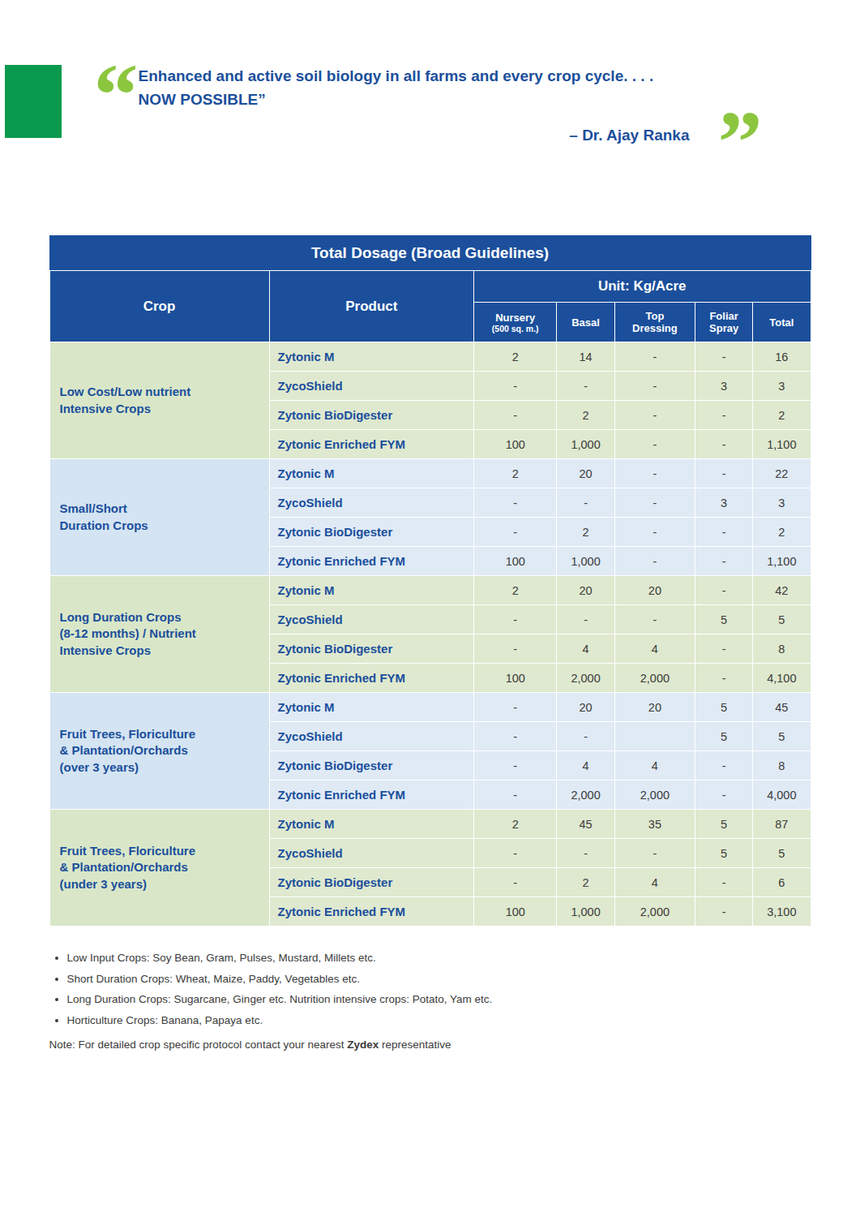“
”
Enhanced and active soil biology in all farms and every crop cycle. . . .
NOW POSSIBLE”
– Dr. Ajay Ranka
Total Dosage (Broad Guidelines)
| Crop | Product | Unit: Kg/Acre |
| --- | --- | --- |
| Nursery (500 sq. m.) | Basal | Top Dressing | Foliar Spray | Total |
| Low Cost/Low nutrient Intensive Crops | Zytonic M | 2 | 14 | - | - | 16 |
| ZycoShield | - | - | - | 3 | 3 |
| Zytonic BioDigester | - | 2 | - | - | 2 |
| Zytonic Enriched FYM | 100 | 1,000 | - | - | 1,100 |
| Small/Short Duration Crops | Zytonic M | 2 | 20 | - | - | 22 |
| ZycoShield | - | - | - | 3 | 3 |
| Zytonic BioDigester | - | 2 | - | - | 2 |
| Zytonic Enriched FYM | 100 | 1,000 | - | - | 1,100 |
| Long Duration Crops (8-12 months) / Nutrient Intensive Crops | Zytonic M | 2 | 20 | 20 | - | 42 |
| ZycoShield | - | - | - | 5 | 5 |
| Zytonic BioDigester | - | 4 | 4 | - | 8 |
| Zytonic Enriched FYM | 100 | 2,000 | 2,000 | - | 4,100 |
| Fruit Trees, Floriculture & Plantation/Orchards (over 3 years) | Zytonic M | - | 20 | 20 | 5 | 45 |
| ZycoShield | - | - | | 5 | 5 |
| Zytonic BioDigester | - | 4 | 4 | - | 8 |
| Zytonic Enriched FYM | - | 2,000 | 2,000 | - | 4,000 |
| Fruit Trees, Floriculture & Plantation/Orchards (under 3 years) | Zytonic M | 2 | 45 | 35 | 5 | 87 |
| ZycoShield | - | - | - | 5 | 5 |
| Zytonic BioDigester | - | 2 | 4 | - | 6 |
| Zytonic Enriched FYM | 100 | 1,000 | 2,000 | - | 3,100 |
Low Input Crops: Soy Bean, Gram, Pulses, Mustard, Millets etc.
Short Duration Crops: Wheat, Maize, Paddy, Vegetables etc.
Long Duration Crops: Sugarcane, Ginger etc. Nutrition intensive crops: Potato, Yam etc.
Horticulture Crops: Banana, Papaya etc.
Note: For detailed crop specific protocol contact your nearest Zydex representative